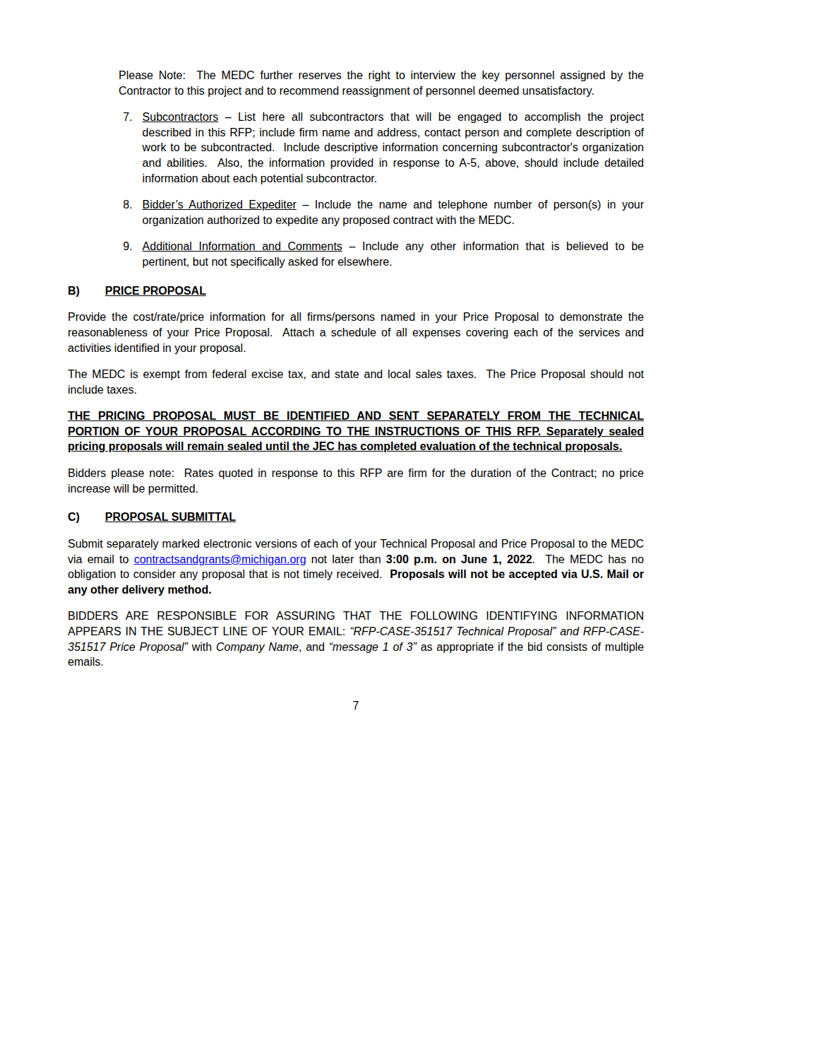Please Note: The MEDC further reserves the right to interview the key personnel assigned by the Contractor to this project and to recommend reassignment of personnel deemed unsatisfactory.
Subcontractors – List here all subcontractors that will be engaged to accomplish the project described in this RFP; include firm name and address, contact person and complete description of work to be subcontracted. Include descriptive information concerning subcontractor's organization and abilities. Also, the information provided in response to A-5, above, should include detailed information about each potential subcontractor.
Bidder’s Authorized Expediter – Include the name and telephone number of person(s) in your organization authorized to expedite any proposed contract with the MEDC.
Additional Information and Comments – Include any other information that is believed to be pertinent, but not specifically asked for elsewhere.
B) PRICE PROPOSAL
Provide the cost/rate/price information for all firms/persons named in your Price Proposal to demonstrate the reasonableness of your Price Proposal. Attach a schedule of all expenses covering each of the services and activities identified in your proposal.
The MEDC is exempt from federal excise tax, and state and local sales taxes. The Price Proposal should not include taxes.
THE PRICING PROPOSAL MUST BE IDENTIFIED AND SENT SEPARATELY FROM THE TECHNICAL PORTION OF YOUR PROPOSAL ACCORDING TO THE INSTRUCTIONS OF THIS RFP. Separately sealed pricing proposals will remain sealed until the JEC has completed evaluation of the technical proposals.
Bidders please note: Rates quoted in response to this RFP are firm for the duration of the Contract; no price increase will be permitted.
C) PROPOSAL SUBMITTAL
Submit separately marked electronic versions of each of your Technical Proposal and Price Proposal to the MEDC via email to contractsandgrants@michigan.org not later than 3:00 p.m. on June 1, 2022. The MEDC has no obligation to consider any proposal that is not timely received. Proposals will not be accepted via U.S. Mail or any other delivery method.
BIDDERS ARE RESPONSIBLE FOR ASSURING THAT THE FOLLOWING IDENTIFYING INFORMATION APPEARS IN THE SUBJECT LINE OF YOUR EMAIL: “RFP-CASE-351517 Technical Proposal” and RFP-CASE-351517 Price Proposal” with Company Name, and “message 1 of 3” as appropriate if the bid consists of multiple emails.
7